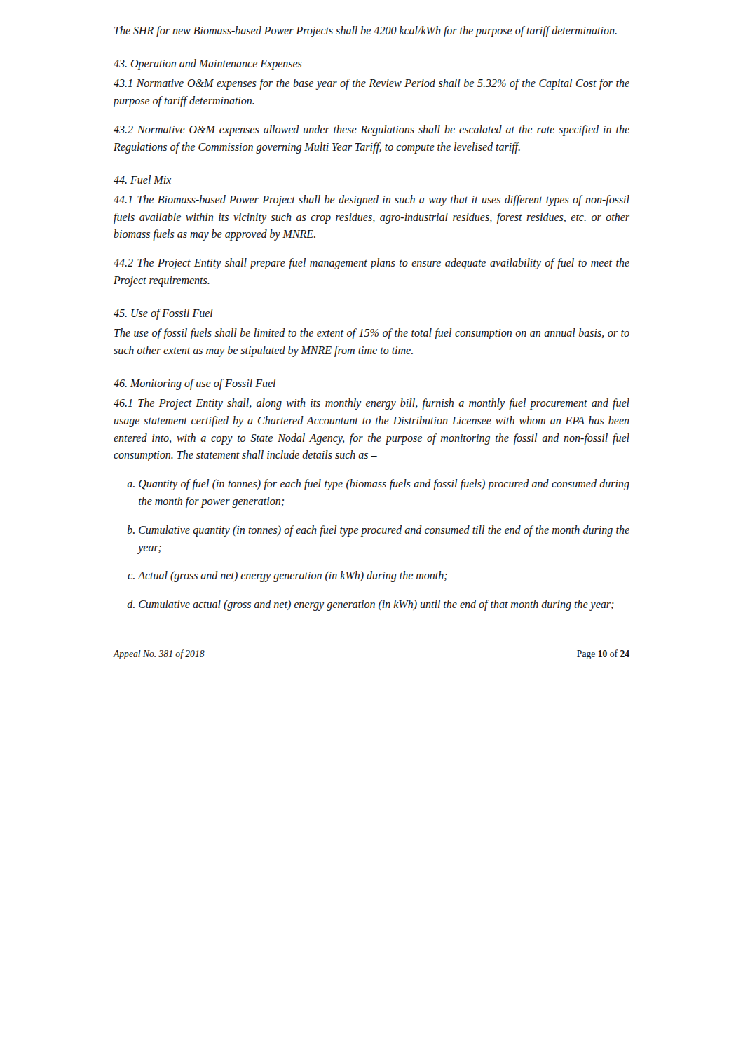The SHR for new Biomass-based Power Projects shall be 4200 kcal/kWh for the purpose of tariff determination.
43. Operation and Maintenance Expenses
43.1 Normative O&M expenses for the base year of the Review Period shall be 5.32% of the Capital Cost for the purpose of tariff determination.
43.2 Normative O&M expenses allowed under these Regulations shall be escalated at the rate specified in the Regulations of the Commission governing Multi Year Tariff, to compute the levelised tariff.
44. Fuel Mix
44.1 The Biomass-based Power Project shall be designed in such a way that it uses different types of non-fossil fuels available within its vicinity such as crop residues, agro-industrial residues, forest residues, etc. or other biomass fuels as may be approved by MNRE.
44.2 The Project Entity shall prepare fuel management plans to ensure adequate availability of fuel to meet the Project requirements.
45. Use of Fossil Fuel
The use of fossil fuels shall be limited to the extent of 15% of the total fuel consumption on an annual basis, or to such other extent as may be stipulated by MNRE from time to time.
46. Monitoring of use of Fossil Fuel
46.1 The Project Entity shall, along with its monthly energy bill, furnish a monthly fuel procurement and fuel usage statement certified by a Chartered Accountant to the Distribution Licensee with whom an EPA has been entered into, with a copy to State Nodal Agency, for the purpose of monitoring the fossil and non-fossil fuel consumption. The statement shall include details such as –
Quantity of fuel (in tonnes) for each fuel type (biomass fuels and fossil fuels) procured and consumed during the month for power generation;
Cumulative quantity (in tonnes) of each fuel type procured and consumed till the end of the month during the year;
Actual (gross and net) energy generation (in kWh) during the month;
Cumulative actual (gross and net) energy generation (in kWh) until the end of that month during the year;
Appeal No. 381 of 2018 Page 10 of 24